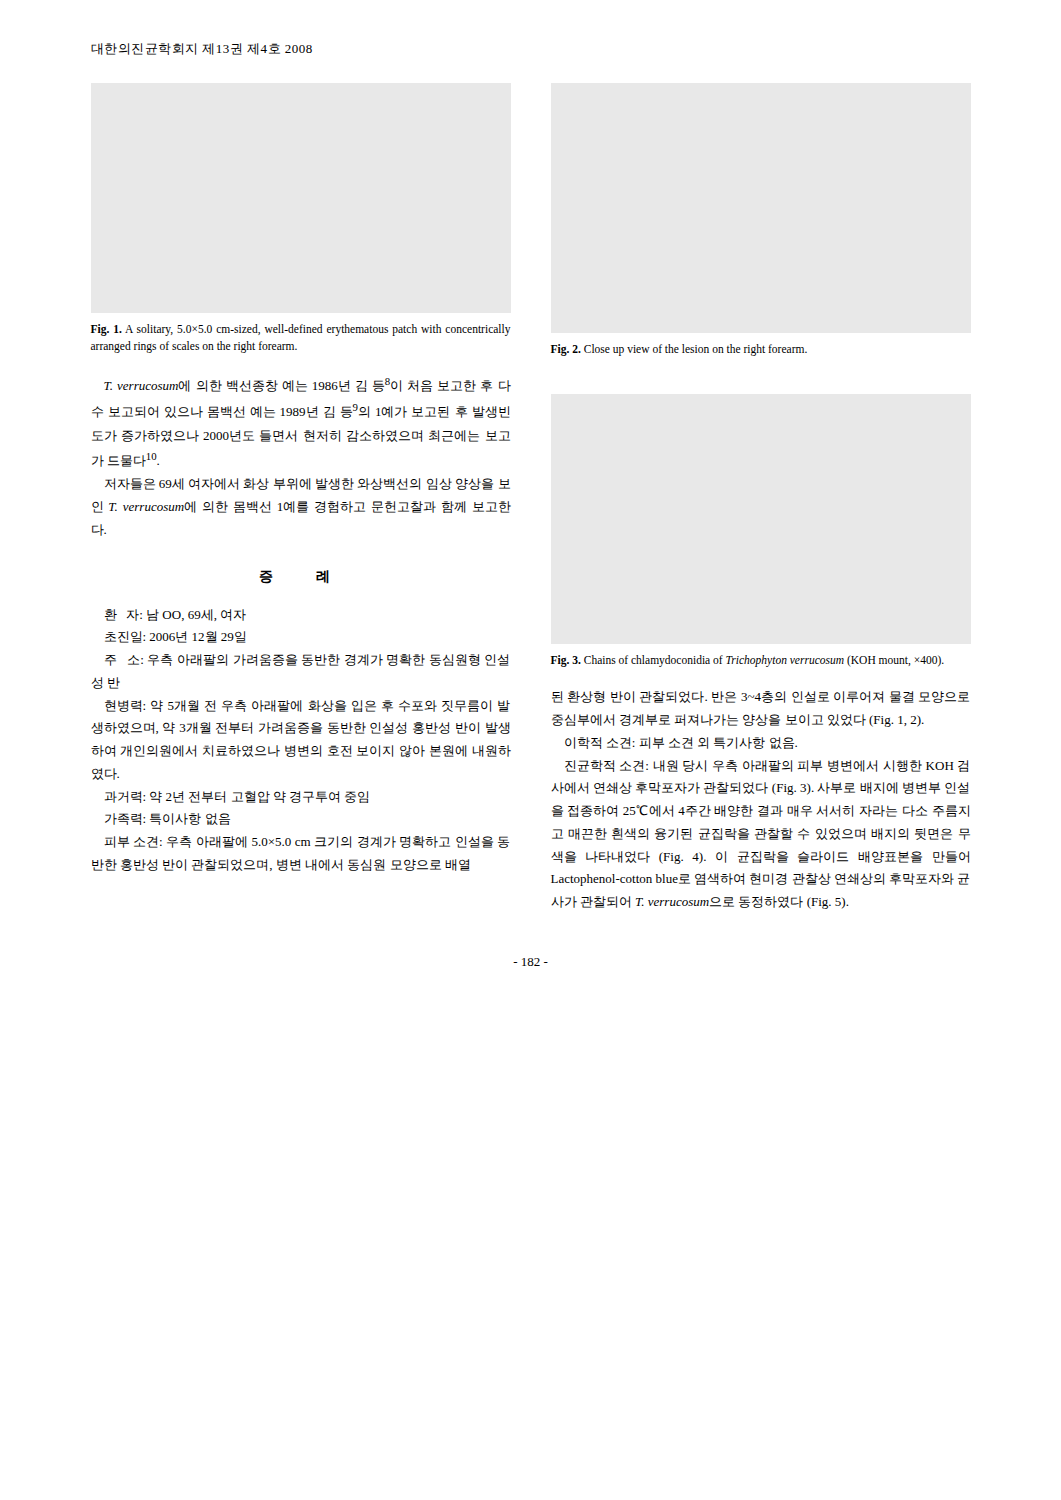대한의진균학회지 제13권 제4호 2008
Fig. 1. A solitary, 5.0×5.0 cm-sized, well-defined erythematous patch with concentrically arranged rings of scales on the right forearm.
T. verrucosum에 의한 백선종창 예는 1986년 김 등8이 처음 보고한 후 다수 보고되어 있으나 몸백선 예는 1989년 김 등9의 1예가 보고된 후 발생빈도가 증가하였으나 2000년도 들면서 현저히 감소하였으며 최근에는 보고가 드물다10.
저자들은 69세 여자에서 화상 부위에 발생한 와상백선의 임상 양상을 보인 T. verrucosum에 의한 몸백선 1예를 경험하고 문헌고찰과 함께 보고한다.
증 례
환 자: 남 OO, 69세, 여자
초진일: 2006년 12월 29일
주 소: 우측 아래팔의 가려움증을 동반한 경계가 명확한 동심원형 인설성 반
현병력: 약 5개월 전 우측 아래팔에 화상을 입은 후 수포와 짓무름이 발생하였으며, 약 3개월 전부터 가려움증을 동반한 인설성 홍반성 반이 발생하여 개인의원에서 치료하였으나 병변의 호전 보이지 않아 본원에 내원하였다.
과거력: 약 2년 전부터 고혈압 약 경구투여 중임
가족력: 특이사항 없음
피부 소견: 우측 아래팔에 5.0×5.0 cm 크기의 경계가 명확하고 인설을 동반한 홍반성 반이 관찰되었으며, 병변 내에서 동심원 모양으로 배열
Fig. 2. Close up view of the lesion on the right forearm.
Fig. 3. Chains of chlamydoconidia of Trichophyton verrucosum (KOH mount, ×400).
된 환상형 반이 관찰되었다. 반은 3~4층의 인설로 이루어져 물결 모양으로 중심부에서 경계부로 퍼져나가는 양상을 보이고 있었다 (Fig. 1, 2).
이학적 소견: 피부 소견 외 특기사항 없음.
진균학적 소견: 내원 당시 우측 아래팔의 피부 병변에서 시행한 KOH 검사에서 연쇄상 후막포자가 관찰되었다 (Fig. 3). 사부로 배지에 병변부 인설을 접종하여 25℃에서 4주간 배양한 결과 매우 서서히 자라는 다소 주름지고 매끈한 흰색의 융기된 균집락을 관찰할 수 있었으며 배지의 뒷면은 무색을 나타내었다 (Fig. 4). 이 균집락을 슬라이드 배양표본을 만들어 Lactophenol-cotton blue로 염색하여 현미경 관찰상 연쇄상의 후막포자와 균사가 관찰되어 T. verrucosum으로 동정하였다 (Fig. 5).
- 182 -